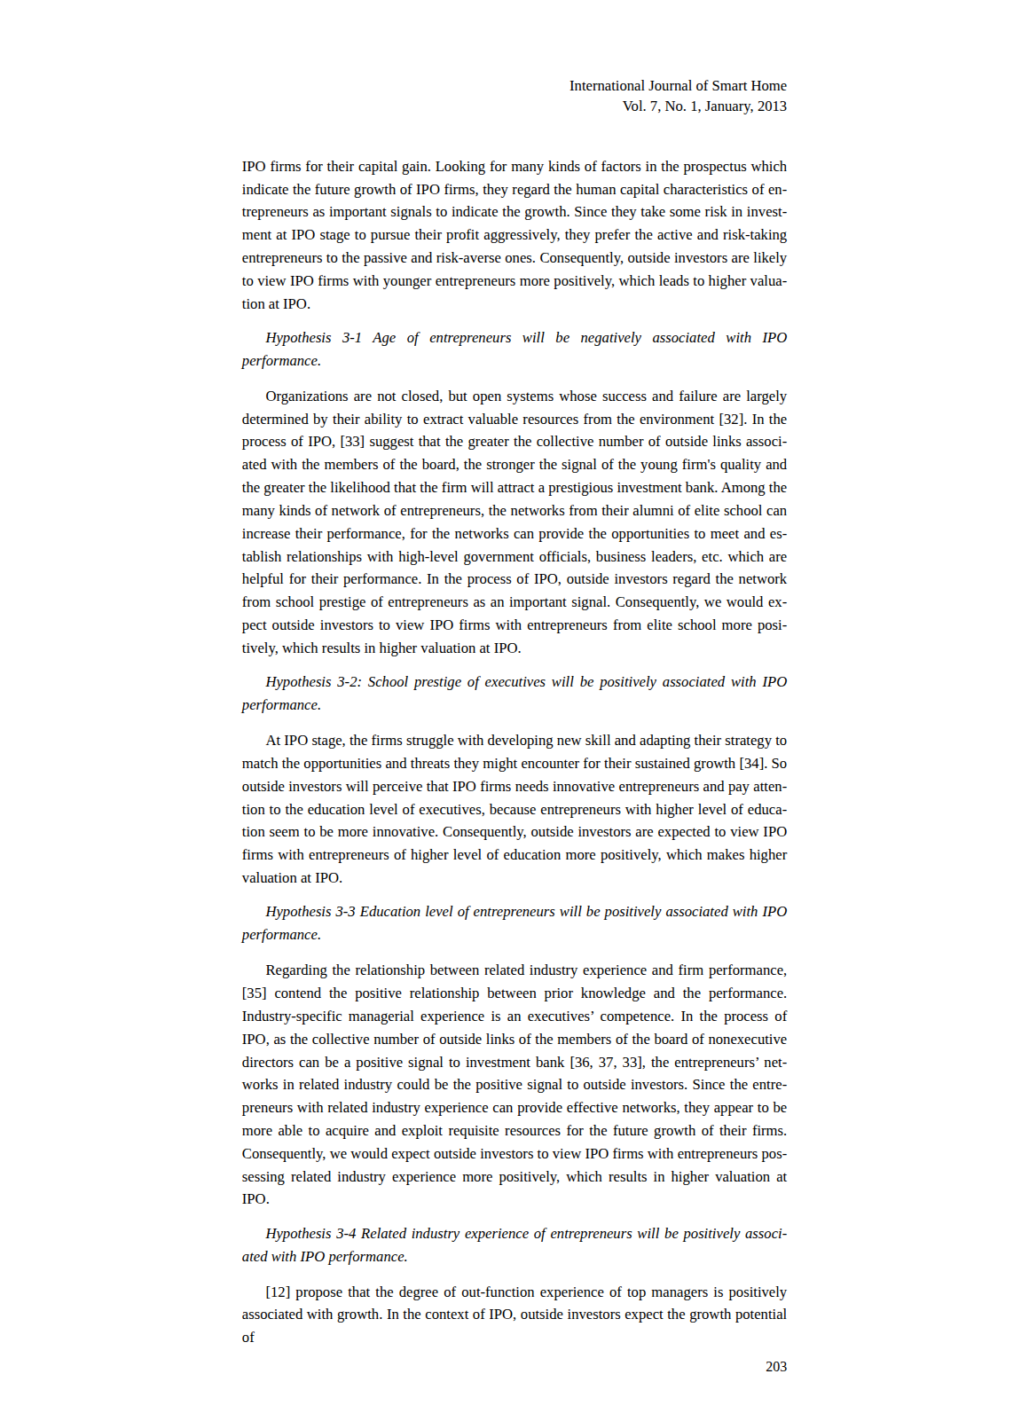International Journal of Smart Home Vol. 7, No. 1, January, 2013
IPO firms for their capital gain. Looking for many kinds of factors in the prospectus which indicate the future growth of IPO firms, they regard the human capital characteristics of entrepreneurs as important signals to indicate the growth. Since they take some risk in investment at IPO stage to pursue their profit aggressively, they prefer the active and risk-taking entrepreneurs to the passive and risk-averse ones. Consequently, outside investors are likely to view IPO firms with younger entrepreneurs more positively, which leads to higher valuation at IPO.
Hypothesis 3-1 Age of entrepreneurs will be negatively associated with IPO performance.
Organizations are not closed, but open systems whose success and failure are largely determined by their ability to extract valuable resources from the environment [32]. In the process of IPO, [33] suggest that the greater the collective number of outside links associated with the members of the board, the stronger the signal of the young firm's quality and the greater the likelihood that the firm will attract a prestigious investment bank. Among the many kinds of network of entrepreneurs, the networks from their alumni of elite school can increase their performance, for the networks can provide the opportunities to meet and establish relationships with high-level government officials, business leaders, etc. which are helpful for their performance. In the process of IPO, outside investors regard the network from school prestige of entrepreneurs as an important signal. Consequently, we would expect outside investors to view IPO firms with entrepreneurs from elite school more positively, which results in higher valuation at IPO.
Hypothesis 3-2: School prestige of executives will be positively associated with IPO performance.
At IPO stage, the firms struggle with developing new skill and adapting their strategy to match the opportunities and threats they might encounter for their sustained growth [34]. So outside investors will perceive that IPO firms needs innovative entrepreneurs and pay attention to the education level of executives, because entrepreneurs with higher level of education seem to be more innovative. Consequently, outside investors are expected to view IPO firms with entrepreneurs of higher level of education more positively, which makes higher valuation at IPO.
Hypothesis 3-3 Education level of entrepreneurs will be positively associated with IPO performance.
Regarding the relationship between related industry experience and firm performance, [35] contend the positive relationship between prior knowledge and the performance. Industry-specific managerial experience is an executives’ competence. In the process of IPO, as the collective number of outside links of the members of the board of nonexecutive directors can be a positive signal to investment bank [36, 37, 33], the entrepreneurs’ networks in related industry could be the positive signal to outside investors. Since the entrepreneurs with related industry experience can provide effective networks, they appear to be more able to acquire and exploit requisite resources for the future growth of their firms. Consequently, we would expect outside investors to view IPO firms with entrepreneurs possessing related industry experience more positively, which results in higher valuation at IPO.
Hypothesis 3-4 Related industry experience of entrepreneurs will be positively associated with IPO performance.
[12] propose that the degree of out-function experience of top managers is positively associated with growth. In the context of IPO, outside investors expect the growth potential of
203